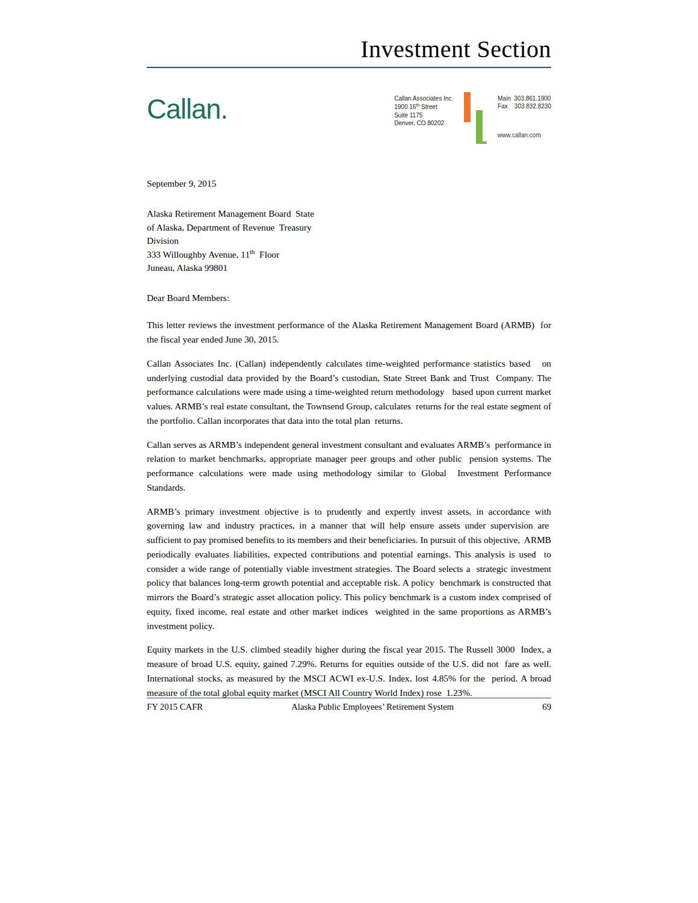Investment Section
Callan.
Callan Associates Inc.
1900 16th Street
Suite 1175
Denver, CO 80202
Main 303.861.1900
Fax 303.832.8230
www.callan.com
September 9, 2015
Alaska Retirement Management Board State
of Alaska, Department of Revenue Treasury
Division
333 Willoughby Avenue, 11th Floor
Juneau, Alaska 99801
Dear Board Members:
This letter reviews the investment performance of the Alaska Retirement Management Board (ARMB) for the fiscal year ended June 30, 2015.
Callan Associates Inc. (Callan) independently calculates time-weighted performance statistics based on underlying custodial data provided by the Board’s custodian, State Street Bank and Trust Company. The performance calculations were made using a time-weighted return methodology based upon current market values. ARMB’s real estate consultant, the Townsend Group, calculates returns for the real estate segment of the portfolio. Callan incorporates that data into the total plan returns.
Callan serves as ARMB’s independent general investment consultant and evaluates ARMB’s performance in relation to market benchmarks, appropriate manager peer groups and other public pension systems. The performance calculations were made using methodology similar to Global Investment Performance Standards.
ARMB’s primary investment objective is to prudently and expertly invest assets, in accordance with governing law and industry practices, in a manner that will help ensure assets under supervision are sufficient to pay promised benefits to its members and their beneficiaries. In pursuit of this objective, ARMB periodically evaluates liabilities, expected contributions and potential earnings. This analysis is used to consider a wide range of potentially viable investment strategies. The Board selects a strategic investment policy that balances long-term growth potential and acceptable risk. A policy benchmark is constructed that mirrors the Board’s strategic asset allocation policy. This policy benchmark is a custom index comprised of equity, fixed income, real estate and other market indices weighted in the same proportions as ARMB’s investment policy.
Equity markets in the U.S. climbed steadily higher during the fiscal year 2015. The Russell 3000 Index, a measure of broad U.S. equity, gained 7.29%. Returns for equities outside of the U.S. did not fare as well. International stocks, as measured by the MSCI ACWI ex-U.S. Index, lost 4.85% for the period. A broad measure of the total global equity market (MSCI All Country World Index) rose 1.23%.
FY 2015 CAFR
Alaska Public Employees’ Retirement System
69